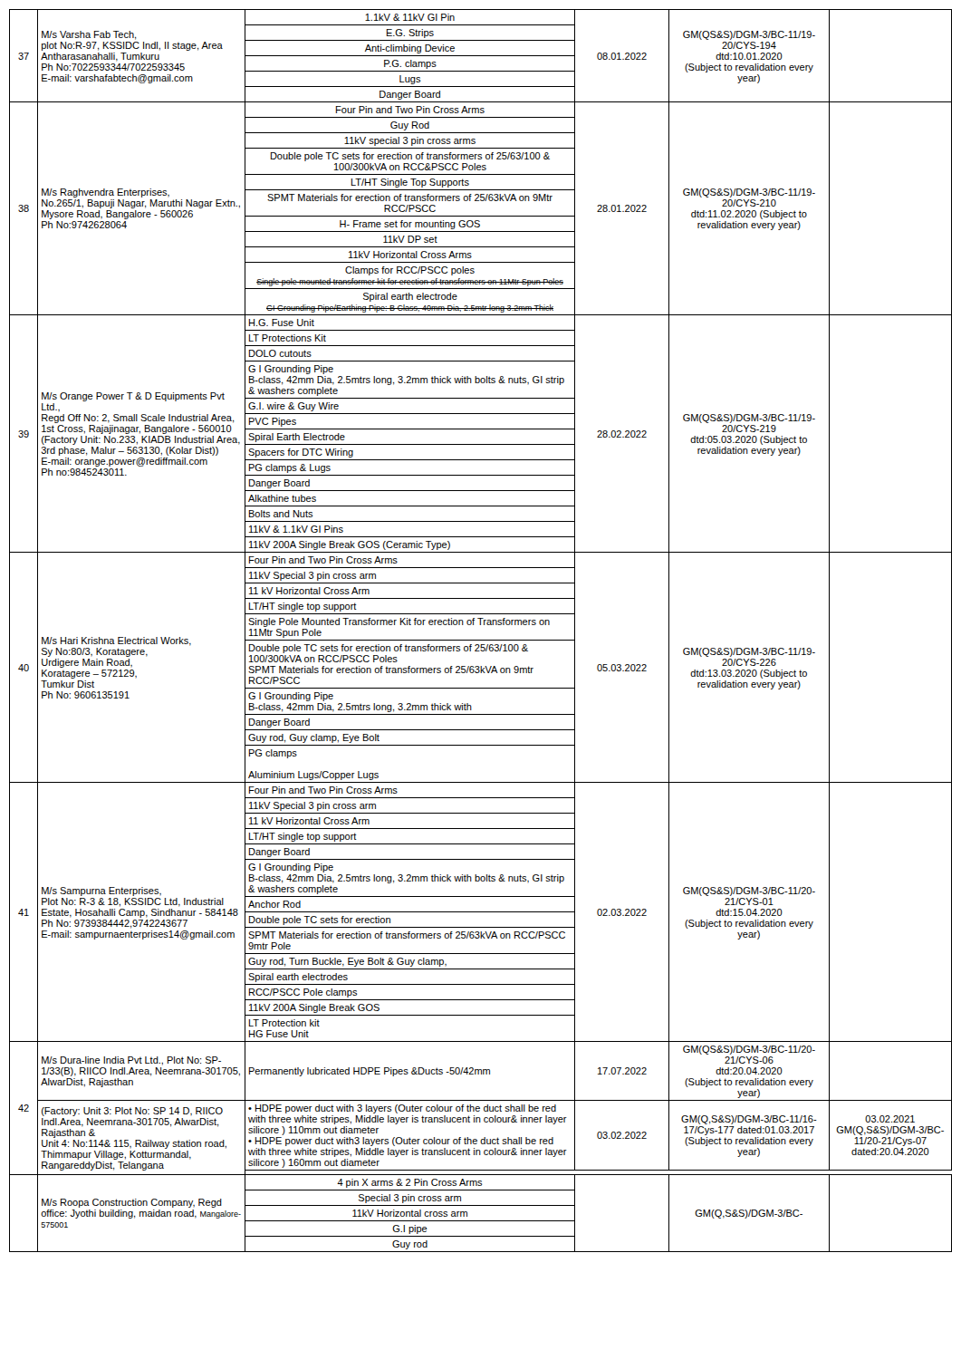| 37 | M/s Varsha Fab Tech, plot No:R-97, KSSIDC Indl, II stage, Area Antharasanahalli, Tumkuru Ph No:7022593344/7022593345 E-mail: varshafabtech@gmail.com | 1.1kV & 11kV GI Pin | 08.01.2022 | GM(QS&S)/DGM-3/BC-11/19-20/CYS-194 dtd:10.01.2020 (Subject to revalidation every year) | |
| E.G. Strips |
| Anti-climbing Device |
| P.G. clamps |
| Lugs |
| Danger Board |
| 38 | M/s Raghvendra Enterprises, No.265/1, Bapuji Nagar, Maruthi Nagar Extn., Mysore Road, Bangalore - 560026 Ph No:9742628064 | Four Pin and Two Pin Cross Arms | 28.01.2022 | GM(QS&S)/DGM-3/BC-11/19-20/CYS-210 dtd:11.02.2020 (Subject to revalidation every year) | |
| Guy Rod |
| 11kV special 3 pin cross arms |
| Double pole TC sets for erection of transformers of 25/63/100 & 100/300kVA on RCC&PSCC Poles |
| LT/HT Single Top Supports |
| SPMT Materials for erection of transformers of 25/63kVA on 9Mtr RCC/PSCC |
| H- Frame set for mounting GOS |
| 11kV DP set |
| 11kV Horizontal Cross Arms |
| Clamps for RCC/PSCC poles Single pole mounted transformer kit for erection of transformers on 11Mtr Spun Poles |
| Spiral earth electrode GI Grounding Pipe/Earthing Pipe: B Class, 40mm Dia, 2.5mtr long 3.2mm Thick |
| 39 | M/s Orange Power T & D Equipments Pvt Ltd., Regd Off No: 2, Small Scale Industrial Area, 1st Cross, Rajajinagar, Bangalore - 560010 (Factory Unit: No.233, KIADB Industrial Area, 3rd phase, Malur – 563130, (Kolar Dist)) E-mail: orange.power@rediffmail.com Ph no:9845243011. | H.G. Fuse Unit | 28.02.2022 | GM(QS&S)/DGM-3/BC-11/19-20/CYS-219 dtd:05.03.2020 (Subject to revalidation every year) | |
| LT Protections Kit |
| DOLO cutouts |
| G I Grounding Pipe B-class, 42mm Dia, 2.5mtrs long, 3.2mm thick with bolts & nuts, GI strip & washers complete |
| G.I. wire & Guy Wire |
| PVC Pipes |
| Spiral Earth Electrode |
| Spacers for DTC Wiring |
| PG clamps & Lugs |
| Danger Board |
| Alkathine tubes |
| Bolts and Nuts |
| 11kV & 1.1kV GI Pins |
| 11kV 200A Single Break GOS (Ceramic Type) |
| 40 | M/s Hari Krishna Electrical Works, Sy No:80/3, Koratagere, Urdigere Main Road, Koratagere – 572129, Tumkur Dist Ph No: 9606135191 | Four Pin and Two Pin Cross Arms | 05.03.2022 | GM(QS&S)/DGM-3/BC-11/19-20/CYS-226 dtd:13.03.2020 (Subject to revalidation every year) | |
| 11kV Special 3 pin cross arm |
| 11 kV Horizontal Cross Arm |
| LT/HT single top support |
| Single Pole Mounted Transformer Kit for erection of Transformers on 11Mtr Spun Pole |
| Double pole TC sets for erection of transformers of 25/63/100 & 100/300kVA on RCC/PSCC Poles SPMT Materials for erection of transformers of 25/63kVA on 9mtr RCC/PSCC |
| G I Grounding Pipe B-class, 42mm Dia, 2.5mtrs long, 3.2mm thick with |
| Danger Board |
| Guy rod, Guy clamp, Eye Bolt |
| PG clamps Aluminium Lugs/Copper Lugs |
| 41 | M/s Sampurna Enterprises, Plot No: R-3 & 18, KSSIDC Ltd, Industrial Estate, Hosahalli Camp, Sindhanur - 584148 Ph No: 9739384442,9742243677 E-mail: sampurnaenterprises14@gmail.com | Four Pin and Two Pin Cross Arms | 02.03.2022 | GM(QS&S)/DGM-3/BC-11/20-21/CYS-01 dtd:15.04.2020 (Subject to revalidation every year) | |
| 11kV Special 3 pin cross arm |
| 11 kV Horizontal Cross Arm |
| LT/HT single top support |
| Danger Board |
| G I Grounding Pipe B-class, 42mm Dia, 2.5mtrs long, 3.2mm thick with bolts & nuts, GI strip & washers complete |
| Anchor Rod |
| Double pole TC sets for erection |
| SPMT Materials for erection of transformers of 25/63kVA on RCC/PSCC 9mtr Pole |
| Guy rod, Turn Buckle, Eye Bolt & Guy clamp, |
| Spiral earth electrodes |
| RCC/PSCC Pole clamps |
| 11kV 200A Single Break GOS |
| LT Protection kit HG Fuse Unit |
| 42 | M/s Dura-line India Pvt Ltd., Plot No: SP-1/33(B), RIICO Indl.Area, Neemrana-301705, AlwarDist, Rajasthan | Permanently lubricated HDPE Pipes &Ducts -50/42mm | 17.07.2022 | GM(QS&S)/DGM-3/BC-11/20-21/CYS-06 dtd:20.04.2020 (Subject to revalidation every year) | |
| (Factory: Unit 3: Plot No: SP 14 D, RIICO Indl.Area, Neemrana-301705, AlwarDist, Rajasthan & Unit 4: No:114& 115, Railway station road, Thimmapur Village, Kotturmandal, RangareddyDist, Telangana | • HDPE power duct with 3 layers (Outer colour of the duct shall be red with three white stripes, Middle layer is translucent in colour& inner layer silicore ) 110mm out diameter • HDPE power duct with3 layers (Outer colour of the duct shall be red with three white stripes, Middle layer is translucent in colour& inner layer silicore ) 160mm out diameter | 03.02.2022 | GM(Q,S&S)/DGM-3/BC-11/16-17/Cys-177 dated:01.03.2017 (Subject to revalidation every year) | 03.02.2021 GM(Q,S&S)/DGM-3/BC-11/20-21/Cys-07 dated:20.04.2020 |
| | M/s Roopa Construction Company, Regd office: Jyothi building, maidan road, Mangalore-575001 | 4 pin X arms & 2 Pin Cross Arms | | GM(Q,S&S)/DGM-3/BC- | |
| Special 3 pin cross arm |
| 11kV Horizontal cross arm |
| G.I pipe |
| Guy rod |